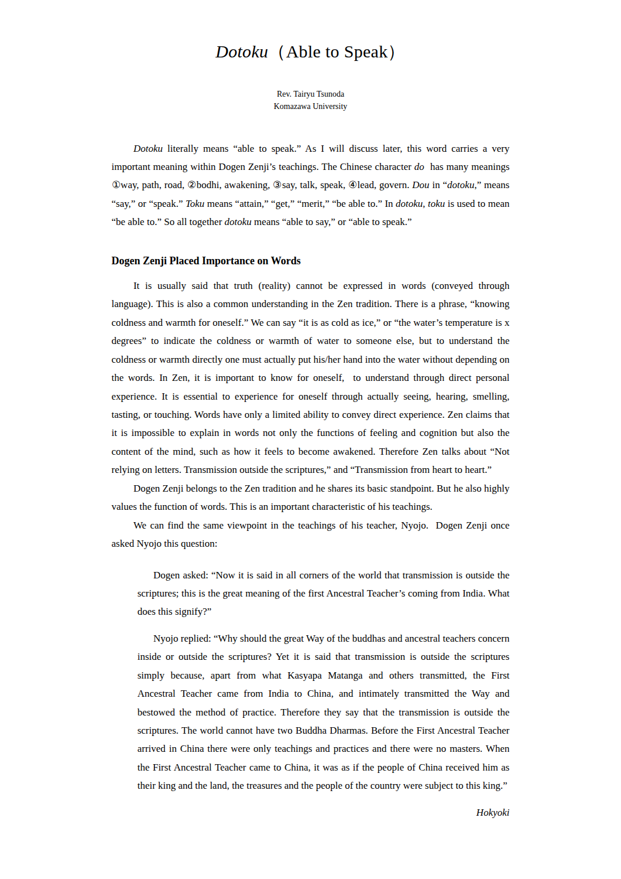Dotoku（Able to Speak）
Rev. Tairyu Tsunoda
Komazawa University
Dotoku literally means “able to speak.” As I will discuss later, this word carries a very important meaning within Dogen Zenji’s teachings. The Chinese character do has many meanings ①way, path, road, ②bodhi, awakening, ③say, talk, speak, ④lead, govern. Dou in “dotoku,” means “say,” or “speak.” Toku means “attain,” “get,” “merit,” “be able to.” In dotoku, toku is used to mean “be able to.” So all together dotoku means “able to say,” or “able to speak.”
Dogen Zenji Placed Importance on Words
It is usually said that truth (reality) cannot be expressed in words (conveyed through language). This is also a common understanding in the Zen tradition. There is a phrase, “knowing coldness and warmth for oneself.” We can say “it is as cold as ice,” or “the water’s temperature is x degrees” to indicate the coldness or warmth of water to someone else, but to understand the coldness or warmth directly one must actually put his/her hand into the water without depending on the words. In Zen, it is important to know for oneself, to understand through direct personal experience. It is essential to experience for oneself through actually seeing, hearing, smelling, tasting, or touching. Words have only a limited ability to convey direct experience. Zen claims that it is impossible to explain in words not only the functions of feeling and cognition but also the content of the mind, such as how it feels to become awakened. Therefore Zen talks about “Not relying on letters. Transmission outside the scriptures,” and “Transmission from heart to heart.”
Dogen Zenji belongs to the Zen tradition and he shares its basic standpoint. But he also highly values the function of words. This is an important characteristic of his teachings.
We can find the same viewpoint in the teachings of his teacher, Nyojo. Dogen Zenji once asked Nyojo this question:
Dogen asked: “Now it is said in all corners of the world that transmission is outside the scriptures; this is the great meaning of the first Ancestral Teacher’s coming from India. What does this signify?”
Nyojo replied: “Why should the great Way of the buddhas and ancestral teachers concern inside or outside the scriptures? Yet it is said that transmission is outside the scriptures simply because, apart from what Kasyapa Matanga and others transmitted, the First Ancestral Teacher came from India to China, and intimately transmitted the Way and bestowed the method of practice. Therefore they say that the transmission is outside the scriptures. The world cannot have two Buddha Dharmas. Before the First Ancestral Teacher arrived in China there were only teachings and practices and there were no masters. When the First Ancestral Teacher came to China, it was as if the people of China received him as their king and the land, the treasures and the people of the country were subject to this king.”
Hokyoki